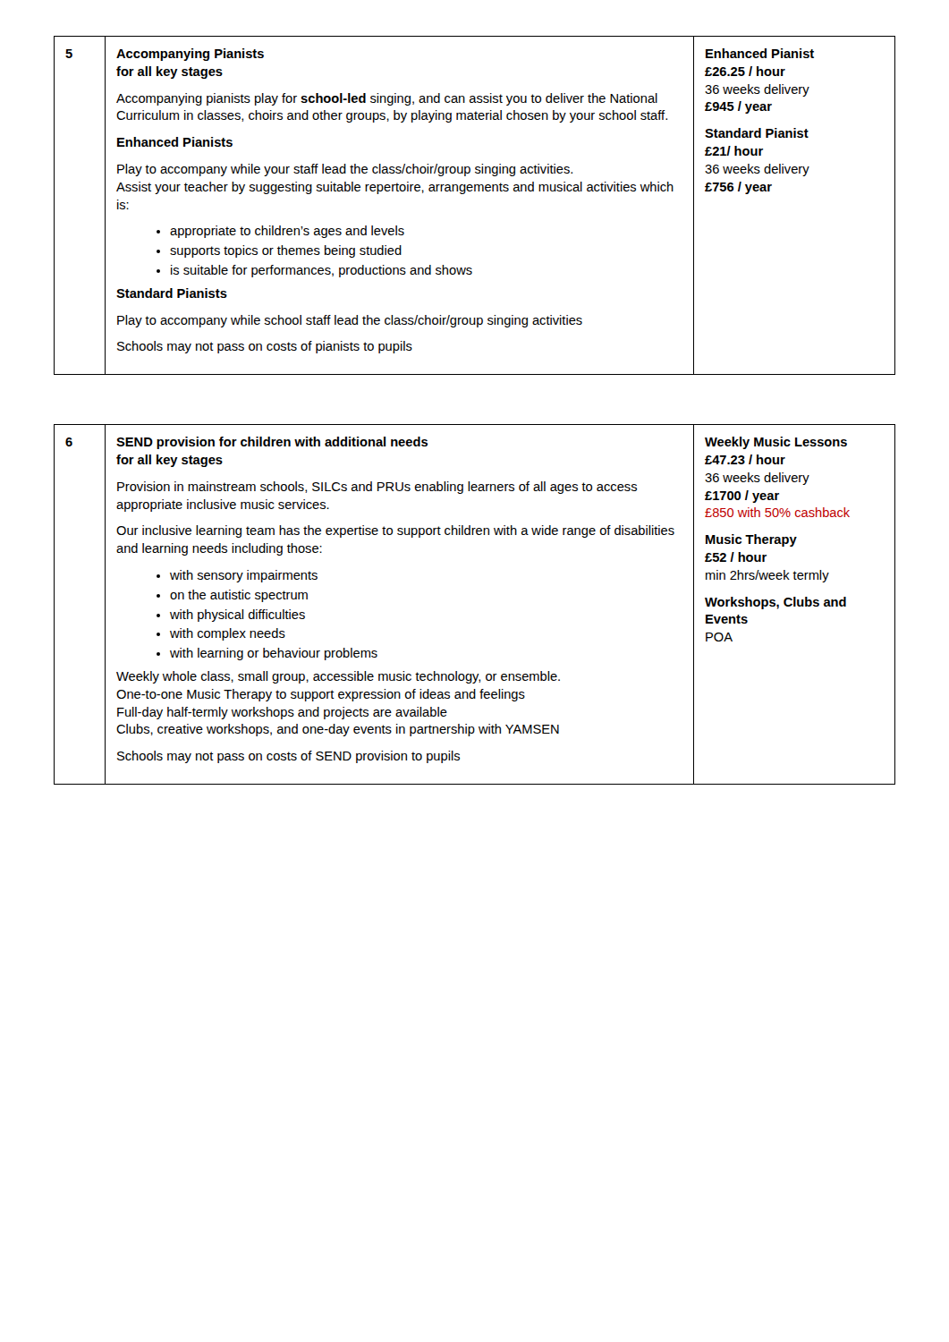| 5 | Accompanying Pianists for all key stages Accompanying pianists play for school-led singing, and can assist you to deliver the National Curriculum in classes, choirs and other groups, by playing material chosen by your school staff. Enhanced Pianists Play to accompany while your staff lead the class/choir/group singing activities. Assist your teacher by suggesting suitable repertoire, arrangements and musical activities which is: appropriate to children’s ages and levels supports topics or themes being studied is suitable for performances, productions and shows Standard Pianists Play to accompany while school staff lead the class/choir/group singing activities Schools may not pass on costs of pianists to pupils | Enhanced Pianist £26.25 / hour 36 weeks delivery £945 / year Standard Pianist £21/ hour 36 weeks delivery £756 / year |
| 6 | SEND provision for children with additional needs for all key stages Provision in mainstream schools, SILCs and PRUs enabling learners of all ages to access appropriate inclusive music services. Our inclusive learning team has the expertise to support children with a wide range of disabilities and learning needs including those: with sensory impairments on the autistic spectrum with physical difficulties with complex needs with learning or behaviour problems Weekly whole class, small group, accessible music technology, or ensemble. One-to-one Music Therapy to support expression of ideas and feelings Full-day half-termly workshops and projects are available Clubs, creative workshops, and one-day events in partnership with YAMSEN Schools may not pass on costs of SEND provision to pupils | Weekly Music Lessons £47.23 / hour 36 weeks delivery £1700 / year £850 with 50% cashback Music Therapy £52 / hour min 2hrs/week termly Workshops, Clubs and Events POA |